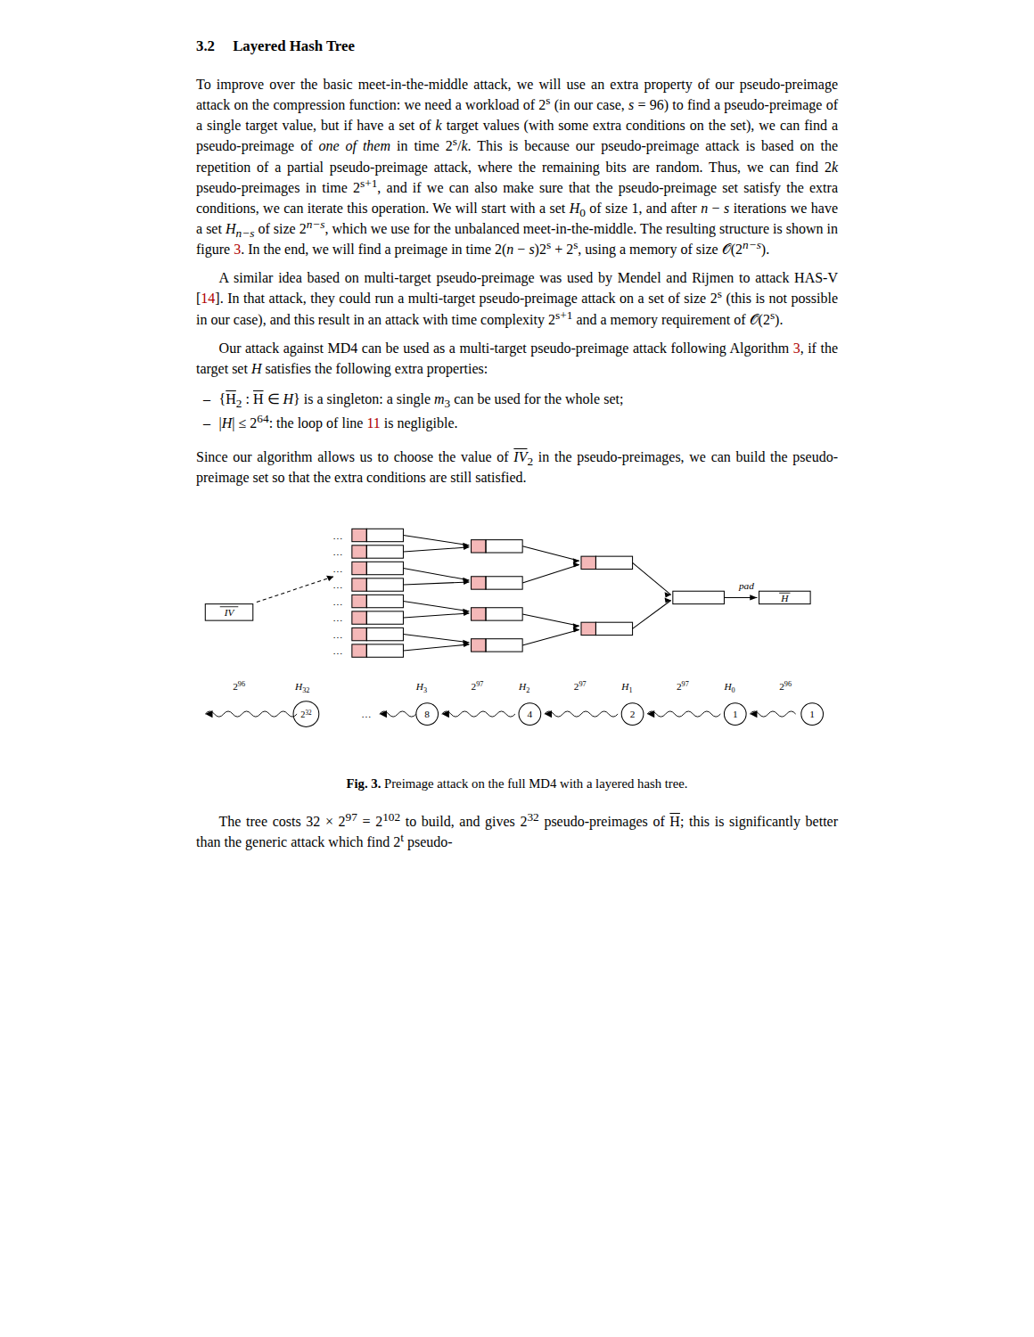3.2 Layered Hash Tree
To improve over the basic meet-in-the-middle attack, we will use an extra property of our pseudo-preimage attack on the compression function: we need a workload of 2s (in our case, s = 96) to find a pseudo-preimage of a single target value, but if have a set of k target values (with some extra conditions on the set), we can find a pseudo-preimage of one of them in time 2s/k. This is because our pseudo-preimage attack is based on the repetition of a partial pseudo-preimage attack, where the remaining bits are random. Thus, we can find 2k pseudo-preimages in time 2s+1, and if we can also make sure that the pseudo-preimage set satisfy the extra conditions, we can iterate this operation. We will start with a set H0 of size 1, and after n − s iterations we have a set Hn−s of size 2n−s, which we use for the unbalanced meet-in-the-middle. The resulting structure is shown in figure 3. In the end, we will find a preimage in time 2(n − s)2s + 2s, using a memory of size 𝒪(2n−s).
A similar idea based on multi-target pseudo-preimage was used by Mendel and Rijmen to attack HAS-V [14]. In that attack, they could run a multi-target pseudo-preimage attack on a set of size 2s (this is not possible in our case), and this result in an attack with time complexity 2s+1 and a memory requirement of 𝒪(2s).
Our attack against MD4 can be used as a multi-target pseudo-preimage attack following Algorithm 3, if the target set H satisfies the following extra properties:
{H2 : H ∈ H} is a singleton: a single m3 can be used for the whole set;
|H| ≤ 264: the loop of line 11 is negligible.
Since our algorithm allows us to choose the value of IV2 in the pseudo-preimages, we can build the pseudo-preimage set so that the extra conditions are still satisfied.
IV … … … … … … … … pad H 296 H32 H3 297 H2 297 H1 297 H0 296 232 8 4 2 1 1 …
Fig. 3. Preimage attack on the full MD4 with a layered hash tree.
The tree costs 32 × 297 = 2102 to build, and gives 232 pseudo-preimages of H; this is significantly better than the generic attack which find 2t pseudo-